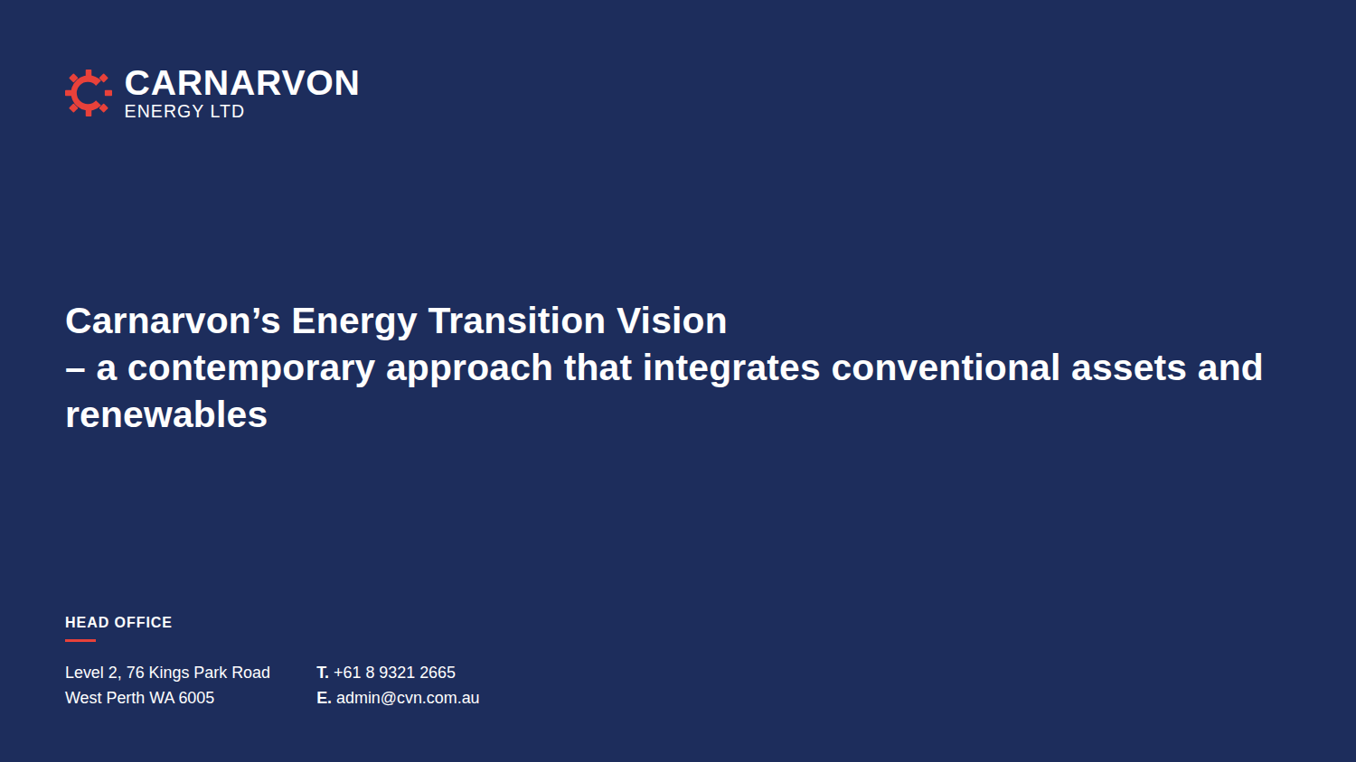Carnarvon Energy gear and C mark CARNARVON ENERGY LTD
Carnarvon’s Energy Transition Vision
– a contemporary approach that integrates conventional assets and renewables
Head Office
Level 2, 76 Kings Park Road
West Perth WA 6005 T. +61 8 9321 2665
E. admin@cvn.com.au